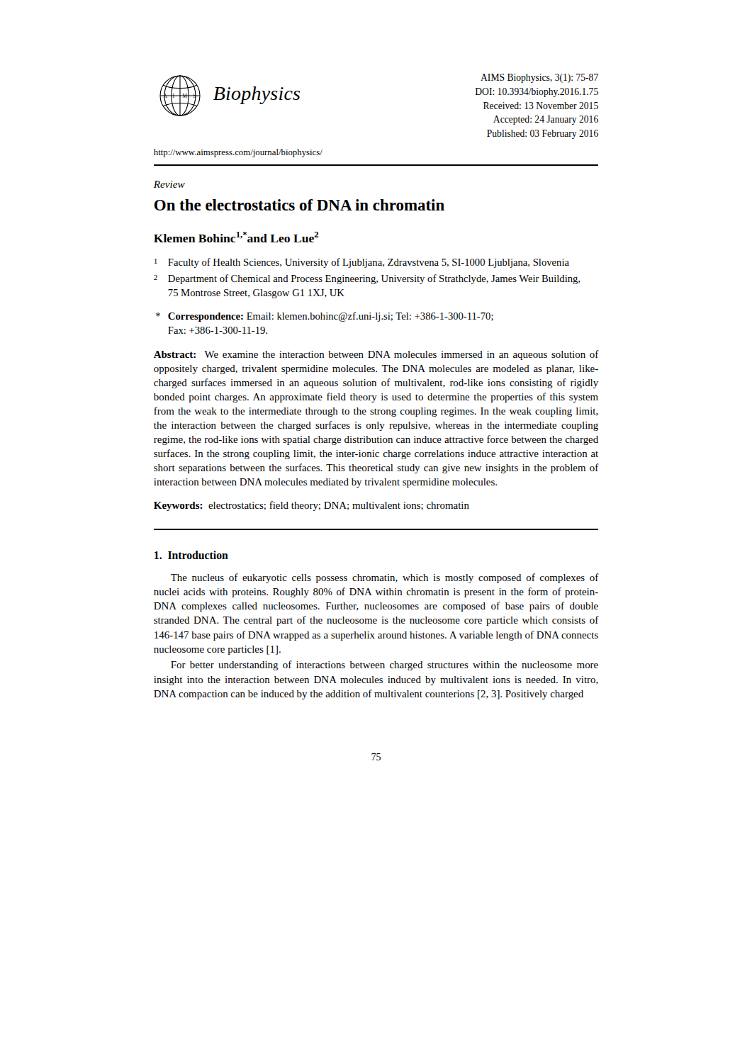A I M S
Biophysics
AIMS Biophysics, 3(1): 75-87
DOI: 10.3934/biophy.2016.1.75
Received: 13 November 2015
Accepted: 24 January 2016
Published: 03 February 2016
http://www.aimspress.com/journal/biophysics/
Review
On the electrostatics of DNA in chromatin
Klemen Bohinc1,*and Leo Lue2
1 Faculty of Health Sciences, University of Ljubljana, Zdravstvena 5, SI-1000 Ljubljana, Slovenia
2 Department of Chemical and Process Engineering, University of Strathclyde, James Weir Building, 75 Montrose Street, Glasgow G1 1XJ, UK
*
Correspondence: Email: klemen.bohinc@zf.uni-lj.si; Tel: +386-1-300-11-70;
Fax: +386-1-300-11-19.
Abstract: We examine the interaction between DNA molecules immersed in an aqueous solution of oppositely charged, trivalent spermidine molecules. The DNA molecules are modeled as planar, like-charged surfaces immersed in an aqueous solution of multivalent, rod-like ions consisting of rigidly bonded point charges. An approximate field theory is used to determine the properties of this system from the weak to the intermediate through to the strong coupling regimes. In the weak coupling limit, the interaction between the charged surfaces is only repulsive, whereas in the intermediate coupling regime, the rod-like ions with spatial charge distribution can induce attractive force between the charged surfaces. In the strong coupling limit, the inter-ionic charge correlations induce attractive interaction at short separations between the surfaces. This theoretical study can give new insights in the problem of interaction between DNA molecules mediated by trivalent spermidine molecules.
Keywords: electrostatics; field theory; DNA; multivalent ions; chromatin
1. Introduction
The nucleus of eukaryotic cells possess chromatin, which is mostly composed of complexes of nuclei acids with proteins. Roughly 80% of DNA within chromatin is present in the form of protein-DNA complexes called nucleosomes. Further, nucleosomes are composed of base pairs of double stranded DNA. The central part of the nucleosome is the nucleosome core particle which consists of 146-147 base pairs of DNA wrapped as a superhelix around histones. A variable length of DNA connects nucleosome core particles [1].
For better understanding of interactions between charged structures within the nucleosome more insight into the interaction between DNA molecules induced by multivalent ions is needed. In vitro, DNA compaction can be induced by the addition of multivalent counterions [2, 3]. Positively charged
75